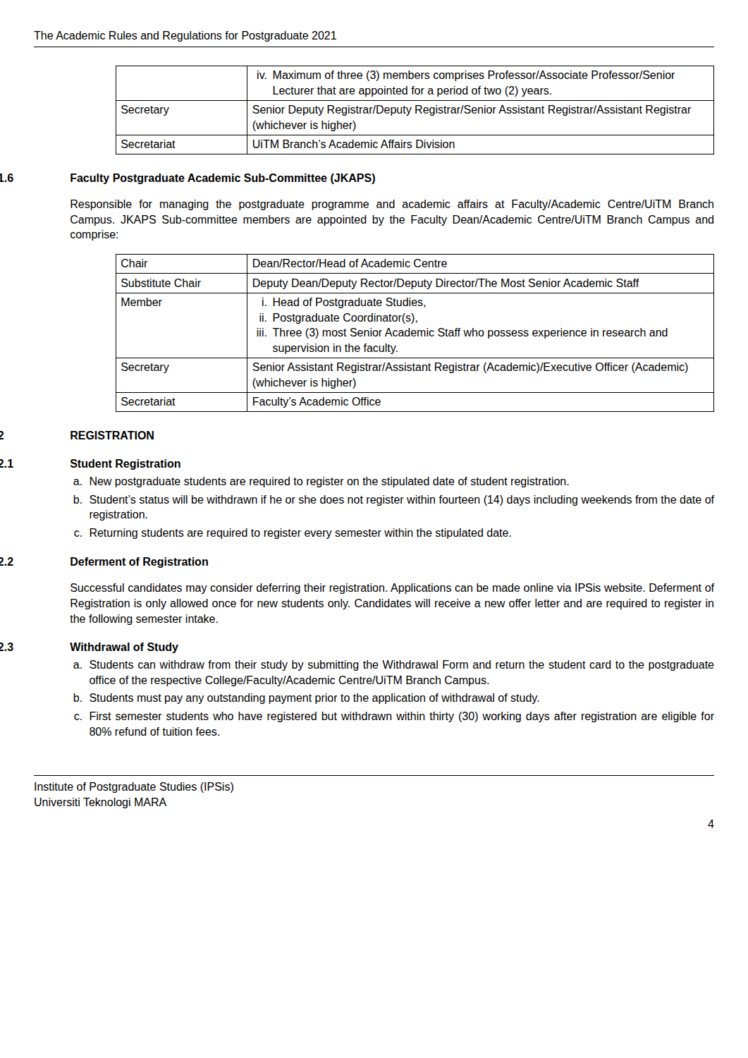The Academic Rules and Regulations for Postgraduate 2021
| | Maximum of three (3) members comprises Professor/Associate Professor/Senior Lecturer that are appointed for a period of two (2) years. |
| Secretary | Senior Deputy Registrar/Deputy Registrar/Senior Assistant Registrar/Assistant Registrar (whichever is higher) |
| Secretariat | UiTM Branch’s Academic Affairs Division |
1.6 Faculty Postgraduate Academic Sub-Committee (JKAPS)
Responsible for managing the postgraduate programme and academic affairs at Faculty/Academic Centre/UiTM Branch Campus. JKAPS Sub-committee members are appointed by the Faculty Dean/Academic Centre/UiTM Branch Campus and comprise:
| Chair | Dean/Rector/Head of Academic Centre |
| Substitute Chair | Deputy Dean/Deputy Rector/Deputy Director/The Most Senior Academic Staff |
| Member | Head of Postgraduate Studies, Postgraduate Coordinator(s), Three (3) most Senior Academic Staff who possess experience in research and supervision in the faculty. |
| Secretary | Senior Assistant Registrar/Assistant Registrar (Academic)/Executive Officer (Academic) (whichever is higher) |
| Secretariat | Faculty’s Academic Office |
2 REGISTRATION
2.1 Student Registration
New postgraduate students are required to register on the stipulated date of student registration.
Student’s status will be withdrawn if he or she does not register within fourteen (14) days including weekends from the date of registration.
Returning students are required to register every semester within the stipulated date.
2.2 Deferment of Registration
Successful candidates may consider deferring their registration. Applications can be made online via IPSis website. Deferment of Registration is only allowed once for new students only. Candidates will receive a new offer letter and are required to register in the following semester intake.
2.3 Withdrawal of Study
Students can withdraw from their study by submitting the Withdrawal Form and return the student card to the postgraduate office of the respective College/Faculty/Academic Centre/UiTM Branch Campus.
Students must pay any outstanding payment prior to the application of withdrawal of study.
First semester students who have registered but withdrawn within thirty (30) working days after registration are eligible for 80% refund of tuition fees.
Institute of Postgraduate Studies (IPSis)
Universiti Teknologi MARA
4